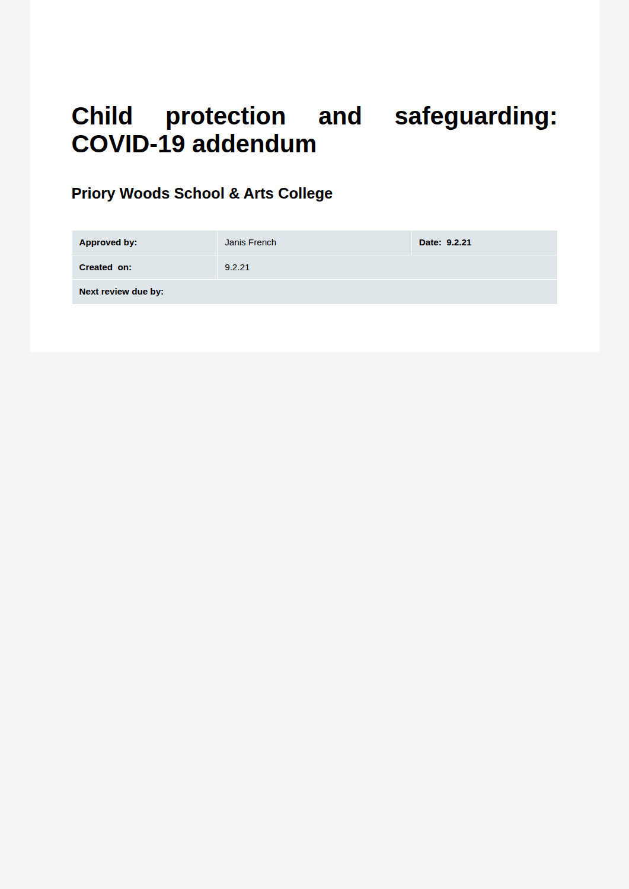Child protection and safeguarding: COVID-19 addendum
Priory Woods School & Arts College
| Approved by: | Janis French | Date: 9.2.21 |
| Created on: | 9.2.21 |
| Next review due by: |